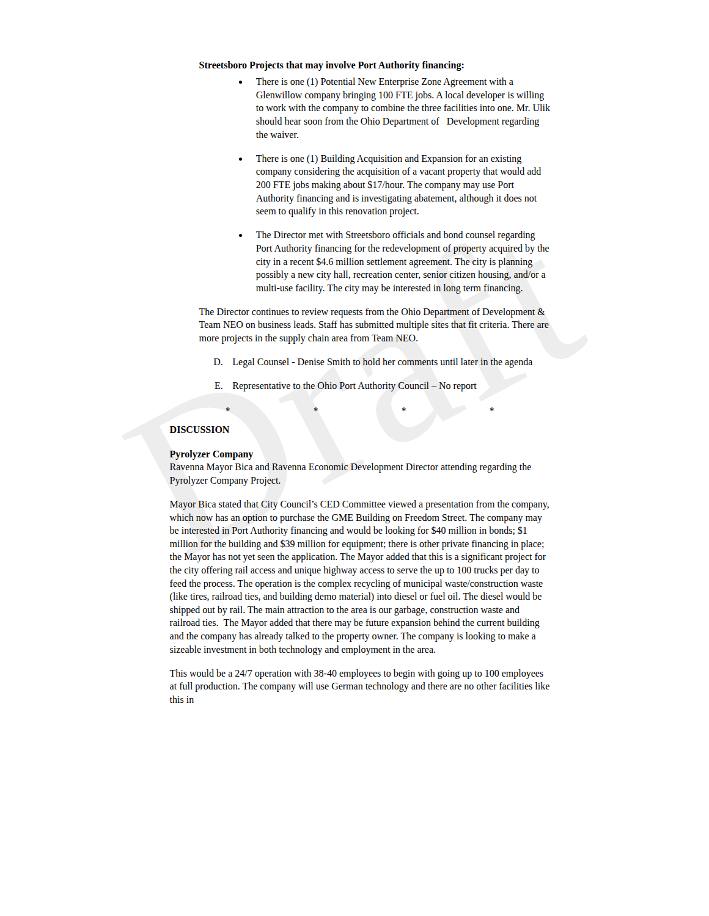Draft
Streetsboro Projects that may involve Port Authority financing:
There is one (1) Potential New Enterprise Zone Agreement with a Glenwillow company bringing 100 FTE jobs. A local developer is willing to work with the company to combine the three facilities into one. Mr. Ulik should hear soon from the Ohio Department of Development regarding the waiver.
There is one (1) Building Acquisition and Expansion for an existing company considering the acquisition of a vacant property that would add 200 FTE jobs making about $17/hour. The company may use Port Authority financing and is investigating abatement, although it does not seem to qualify in this renovation project.
The Director met with Streetsboro officials and bond counsel regarding Port Authority financing for the redevelopment of property acquired by the city in a recent $4.6 million settlement agreement. The city is planning possibly a new city hall, recreation center, senior citizen housing, and/or a multi-use facility. The city may be interested in long term financing.
The Director continues to review requests from the Ohio Department of Development & Team NEO on business leads. Staff has submitted multiple sites that fit criteria. There are more projects in the supply chain area from Team NEO.
Legal Counsel - Denise Smith to hold her comments until later in the agenda
Representative to the Ohio Port Authority Council – No report
* * * *
DISCUSSION
Pyrolyzer Company
Ravenna Mayor Bica and Ravenna Economic Development Director attending regarding the Pyrolyzer Company Project.
Mayor Bica stated that City Council’s CED Committee viewed a presentation from the company, which now has an option to purchase the GME Building on Freedom Street. The company may be interested in Port Authority financing and would be looking for $40 million in bonds; $1 million for the building and $39 million for equipment; there is other private financing in place; the Mayor has not yet seen the application. The Mayor added that this is a significant project for the city offering rail access and unique highway access to serve the up to 100 trucks per day to feed the process. The operation is the complex recycling of municipal waste/construction waste (like tires, railroad ties, and building demo material) into diesel or fuel oil. The diesel would be shipped out by rail. The main attraction to the area is our garbage, construction waste and railroad ties. The Mayor added that there may be future expansion behind the current building and the company has already talked to the property owner. The company is looking to make a sizeable investment in both technology and employment in the area.
This would be a 24/7 operation with 38-40 employees to begin with going up to 100 employees at full production. The company will use German technology and there are no other facilities like this in